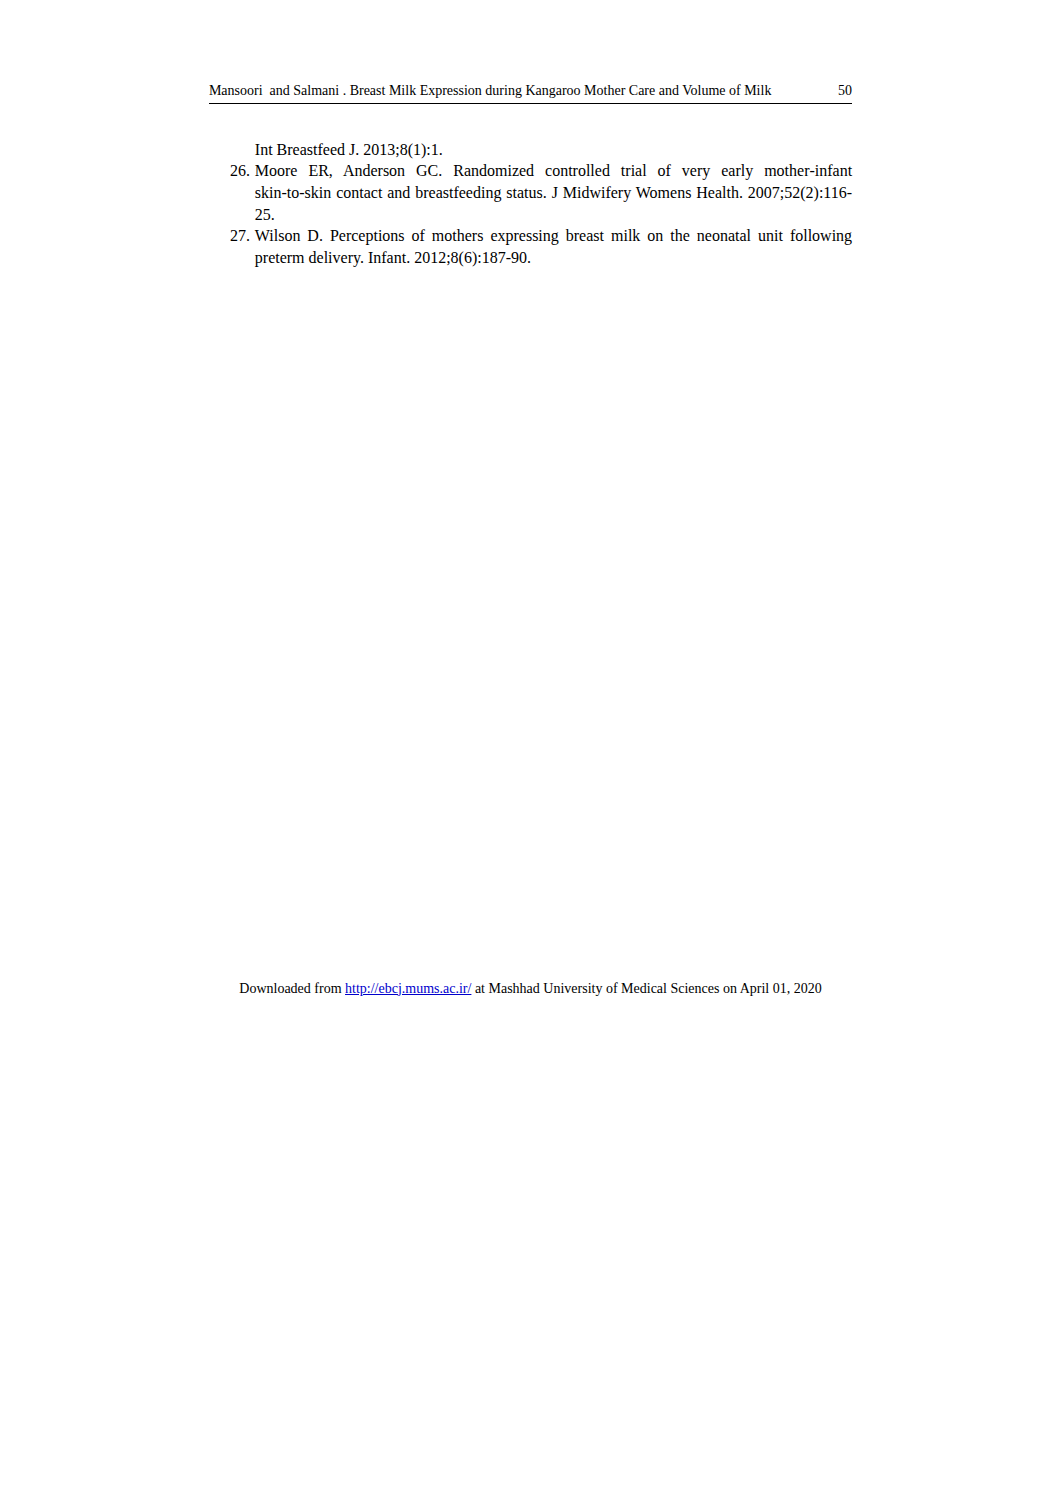Mansoori and Salmani . Breast Milk Expression during Kangaroo Mother Care and Volume of Milk 50
Int Breastfeed J. 2013;8(1):1.
26. Moore ER, Anderson GC. Randomized controlled trial of very early mother‑infant skin‑to‑skin contact and breastfeeding status. J Midwifery Womens Health. 2007;52(2):116-25.
27. Wilson D. Perceptions of mothers expressing breast milk on the neonatal unit following preterm delivery. Infant. 2012;8(6):187-90.
Downloaded from http://ebcj.mums.ac.ir/ at Mashhad University of Medical Sciences on April 01, 2020